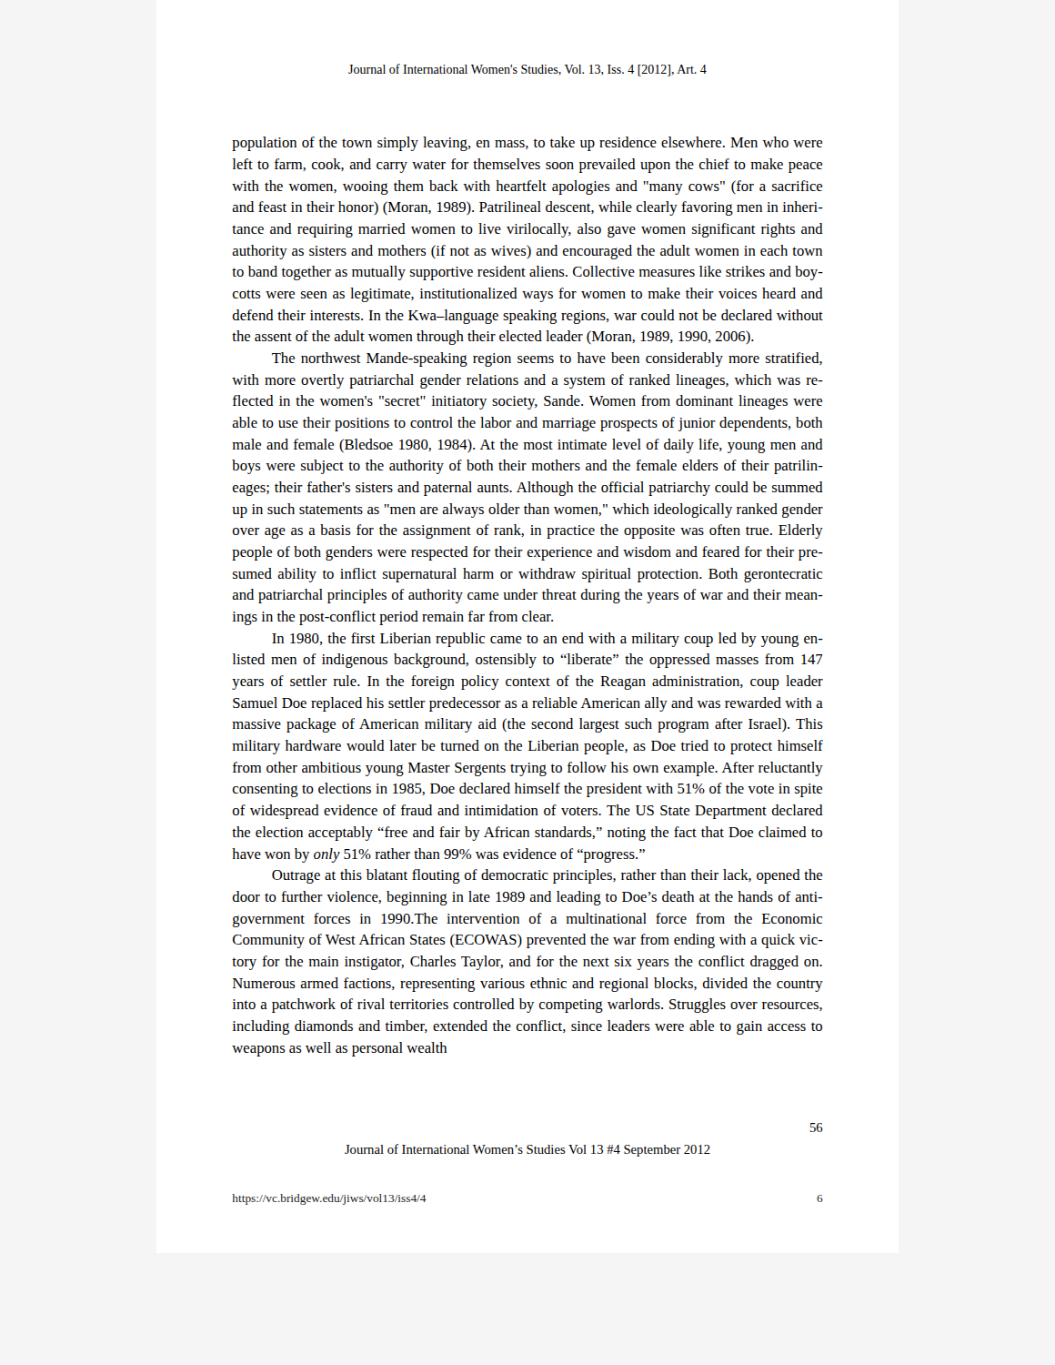Journal of International Women's Studies, Vol. 13, Iss. 4 [2012], Art. 4
population of the town simply leaving, en mass, to take up residence elsewhere. Men who were left to farm, cook, and carry water for themselves soon prevailed upon the chief to make peace with the women, wooing them back with heartfelt apologies and "many cows" (for a sacrifice and feast in their honor) (Moran, 1989). Patrilineal descent, while clearly favoring men in inheritance and requiring married women to live virilocally, also gave women significant rights and authority as sisters and mothers (if not as wives) and encouraged the adult women in each town to band together as mutually supportive resident aliens. Collective measures like strikes and boycotts were seen as legitimate, institutionalized ways for women to make their voices heard and defend their interests. In the Kwa–language speaking regions, war could not be declared without the assent of the adult women through their elected leader (Moran, 1989, 1990, 2006).
The northwest Mande-speaking region seems to have been considerably more stratified, with more overtly patriarchal gender relations and a system of ranked lineages, which was reflected in the women's "secret" initiatory society, Sande. Women from dominant lineages were able to use their positions to control the labor and marriage prospects of junior dependents, both male and female (Bledsoe 1980, 1984). At the most intimate level of daily life, young men and boys were subject to the authority of both their mothers and the female elders of their patrilineages; their father's sisters and paternal aunts. Although the official patriarchy could be summed up in such statements as "men are always older than women," which ideologically ranked gender over age as a basis for the assignment of rank, in practice the opposite was often true. Elderly people of both genders were respected for their experience and wisdom and feared for their presumed ability to inflict supernatural harm or withdraw spiritual protection. Both gerontecratic and patriarchal principles of authority came under threat during the years of war and their meanings in the post-conflict period remain far from clear.
In 1980, the first Liberian republic came to an end with a military coup led by young enlisted men of indigenous background, ostensibly to “liberate” the oppressed masses from 147 years of settler rule. In the foreign policy context of the Reagan administration, coup leader Samuel Doe replaced his settler predecessor as a reliable American ally and was rewarded with a massive package of American military aid (the second largest such program after Israel). This military hardware would later be turned on the Liberian people, as Doe tried to protect himself from other ambitious young Master Sergents trying to follow his own example. After reluctantly consenting to elections in 1985, Doe declared himself the president with 51% of the vote in spite of widespread evidence of fraud and intimidation of voters. The US State Department declared the election acceptably “free and fair by African standards,” noting the fact that Doe claimed to have won by only 51% rather than 99% was evidence of “progress.”
Outrage at this blatant flouting of democratic principles, rather than their lack, opened the door to further violence, beginning in late 1989 and leading to Doe’s death at the hands of anti-government forces in 1990.The intervention of a multinational force from the Economic Community of West African States (ECOWAS) prevented the war from ending with a quick victory for the main instigator, Charles Taylor, and for the next six years the conflict dragged on. Numerous armed factions, representing various ethnic and regional blocks, divided the country into a patchwork of rival territories controlled by competing warlords. Struggles over resources, including diamonds and timber, extended the conflict, since leaders were able to gain access to weapons as well as personal wealth
56
Journal of International Women’s Studies Vol 13 #4 September 2012
https://vc.bridgew.edu/jiws/vol13/iss4/4 6